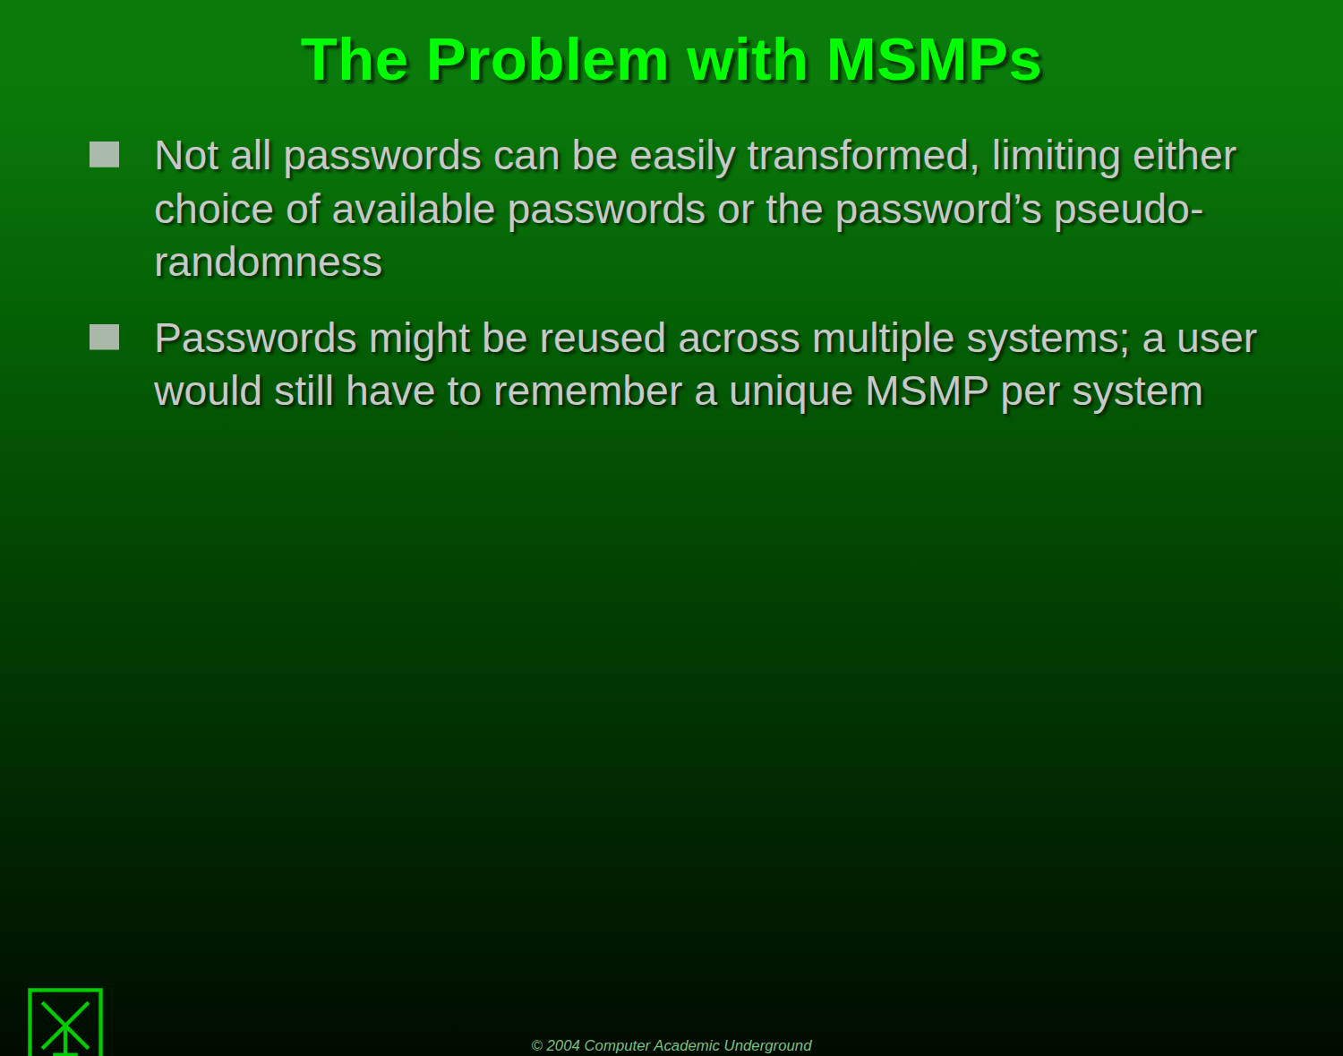The Problem with MSMPs
Not all passwords can be easily transformed, limiting either choice of available passwords or the password’s pseudo-randomness
Passwords might be reused across multiple systems; a user would still have to remember a unique MSMP per system
© 2004 Computer Academic Underground